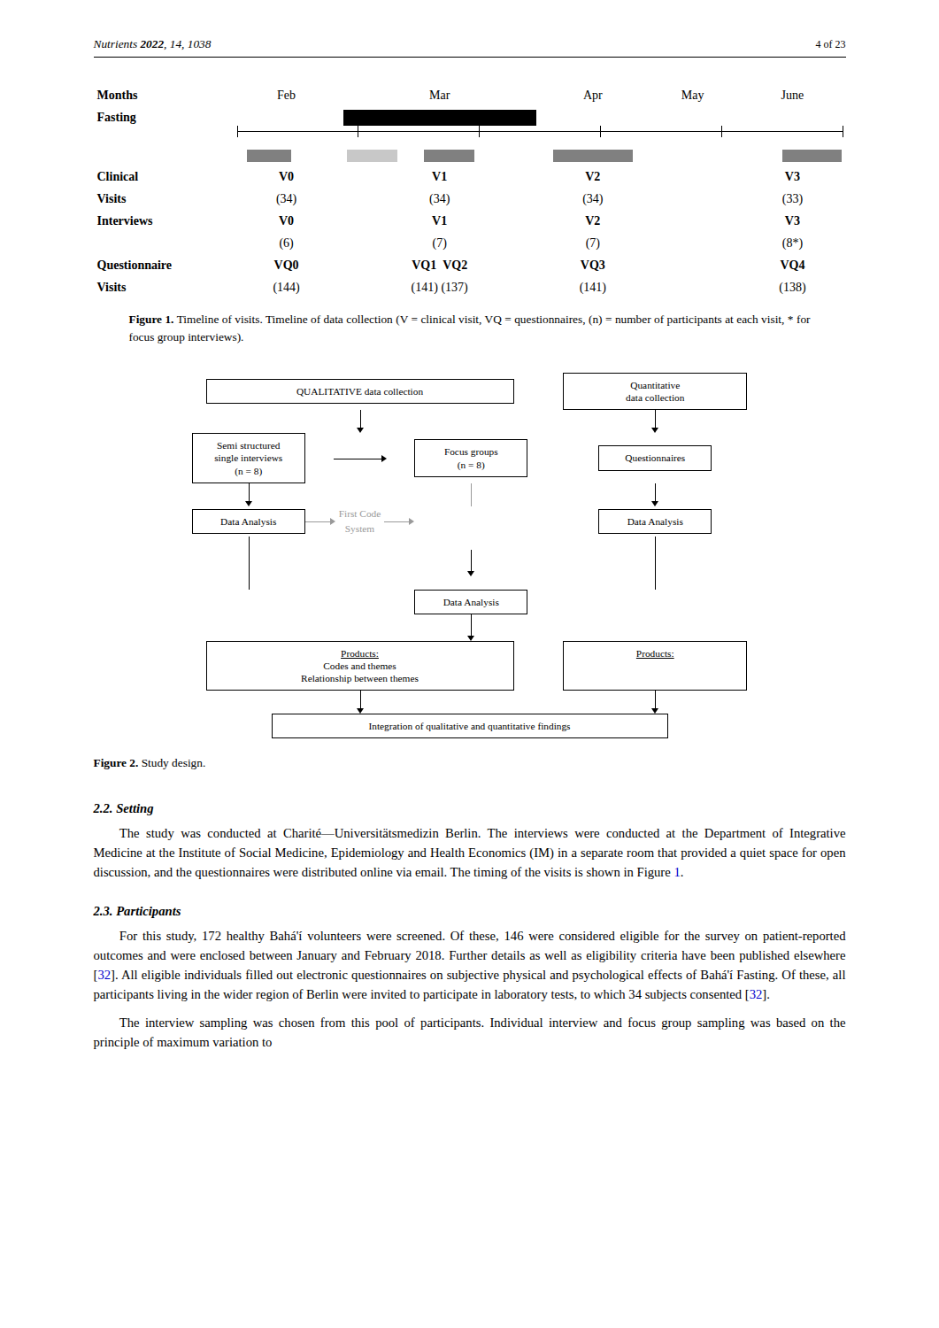Nutrients 2022, 14, 1038 4 of 23
| Months | Feb | Mar | Apr | May | June |
| Fasting | | | | | |
| Clinical | V0 | V1 | V2 | | V3 |
| Visits | (34) | (34) | (34) | | (33) |
| Interviews | V0 | V1 | V2 | | V3 |
| | (6) | (7) | (7) | | (8*) |
| Questionnaire | VQ0 | VQ1 VQ2 | VQ3 | | VQ4 |
| Visits | (144) | (141) (137) | (141) | | (138) |
Figure 1. Timeline of visits. Timeline of data collection (V = clinical visit, VQ = questionnaires, (n) = number of participants at each visit, * for focus group interviews).
| QUALITATIVE data collection | | Quantitative data collection |
| Semi structured single interviews (n = 8) | | Focus groups (n = 8) | | Questionnaires |
| Data Analysis | / / First Code System / / | | | Data Analysis |
| | | Data Analysis | | |
| Products: Codes and themes Relationship between themes | | Products: |
| Integration of qualitative and quantitative findings |
Figure 2. Study design.
2.2. Setting
The study was conducted at Charité—Universitätsmedizin Berlin. The interviews were conducted at the Department of Integrative Medicine at the Institute of Social Medicine, Epidemiology and Health Economics (IM) in a separate room that provided a quiet space for open discussion, and the questionnaires were distributed online via email. The timing of the visits is shown in Figure 1.
2.3. Participants
For this study, 172 healthy Bahá'í volunteers were screened. Of these, 146 were considered eligible for the survey on patient-reported outcomes and were enclosed between January and February 2018. Further details as well as eligibility criteria have been published elsewhere [32]. All eligible individuals filled out electronic questionnaires on subjective physical and psychological effects of Bahá'í Fasting. Of these, all participants living in the wider region of Berlin were invited to participate in laboratory tests, to which 34 subjects consented [32].
The interview sampling was chosen from this pool of participants. Individual interview and focus group sampling was based on the principle of maximum variation to